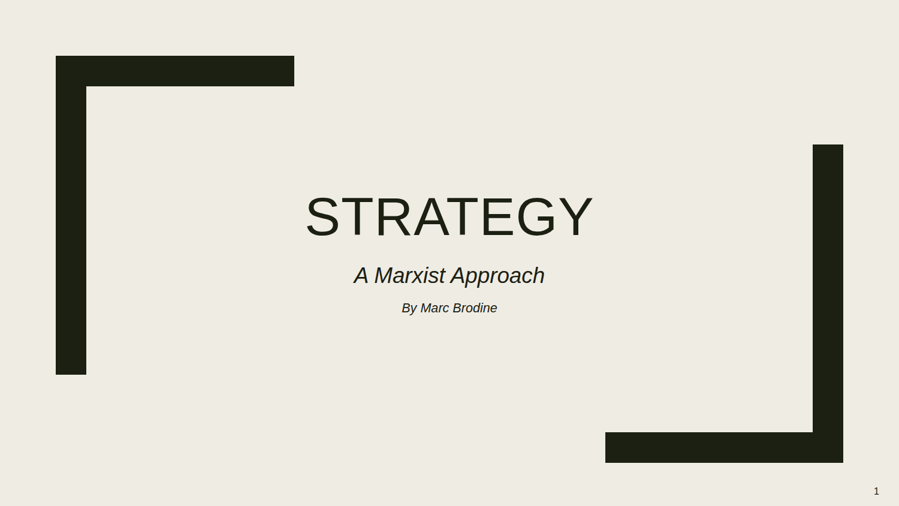STRATEGY
A Marxist Approach
By Marc Brodine
1